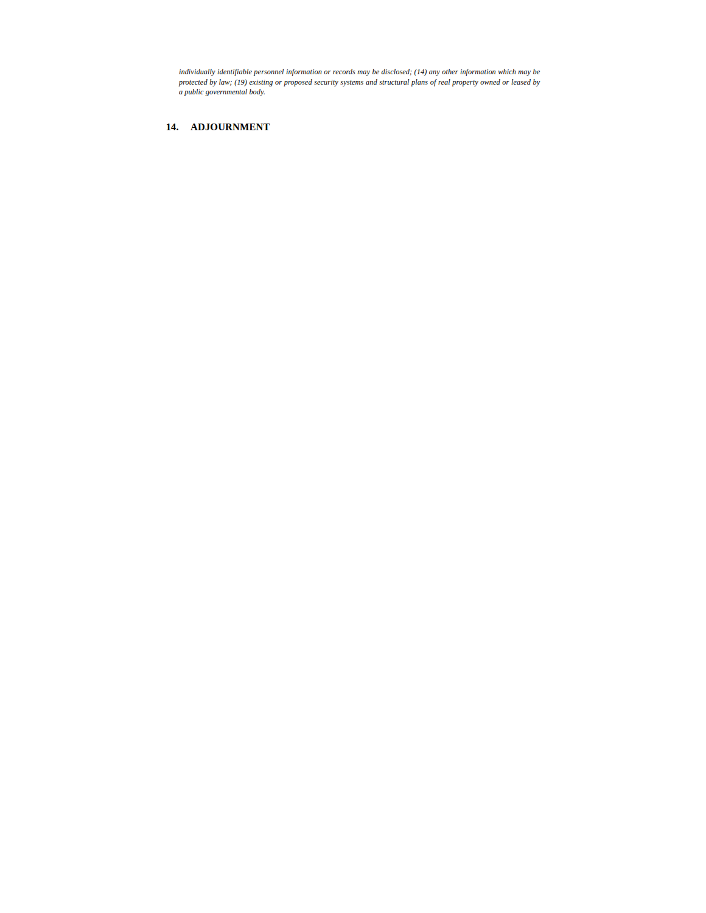individually identifiable personnel information or records may be disclosed; (14) any other information which may be protected by law; (19) existing or proposed security systems and structural plans of real property owned or leased by a public governmental body.
14. ADJOURNMENT